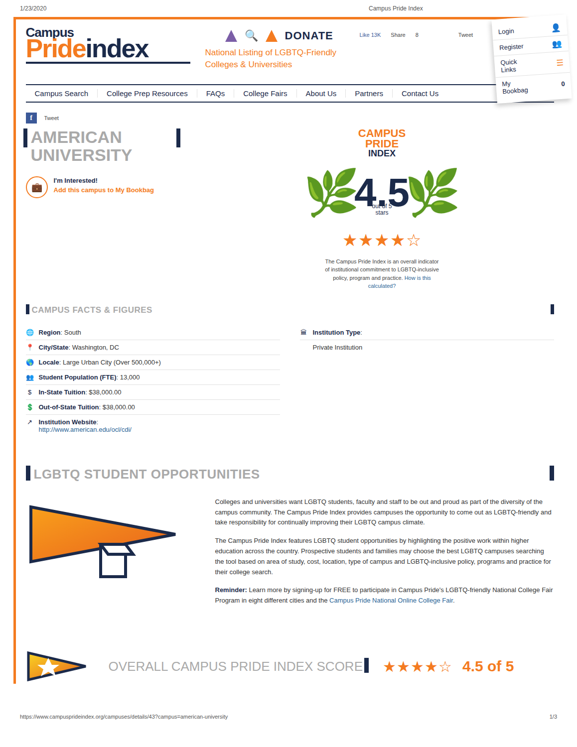1/23/2020 Campus Pride Index
Campus
Pride index
🔍
DONATE
National Listing of LGBTQ-Friendly Colleges & Universities
Like 13K Share 8 Tweet
Login👤
Register👥
Quick
Links☰
My
Bookbag 0
Campus Search
College Prep Resources
FAQs
College Fairs
About Us
Partners
Contact Us
f
Tweet
American
University
💼
I'm Interested!
Add this campus to My Bookbag
CAMPUS PRIDE INDEX
🌿 4.5 🌿
out of 5
stars
★★★★☆
The Campus Pride Index is an overall indicator of institutional commitment to LGBTQ-inclusive policy, program and practice. How is this calculated?
Campus Facts & Figures
🌐Region: South
📍City/State: Washington, DC
🌎Locale: Large Urban City (Over 500,000+)
👥Student Population (FTE): 13,000
$In-State Tuition: $38,000.00
💲Out-of-State Tuition: $38,000.00
↗Institution Website:
http://www.american.edu/ocl/cdi/
🏛Institution Type:
Private Institution
LGBTQ Student Opportunities
Colleges and universities want LGBTQ students, faculty and staff to be out and proud as part of the diversity of the campus community. The Campus Pride Index provides campuses the opportunity to come out as LGBTQ-friendly and take responsibility for continually improving their LGBTQ campus climate.
The Campus Pride Index features LGBTQ student opportunities by highlighting the positive work within higher education across the country. Prospective students and families may choose the best LGBTQ campuses searching the tool based on area of study, cost, location, type of campus and LGBTQ-inclusive policy, programs and practice for their college search.
Reminder: Learn more by signing-up for FREE to participate in Campus Pride's LGBTQ-friendly National College Fair Program in eight different cities and the Campus Pride National Online College Fair.
Overall Campus Pride Index Score
★★★★☆
4.5 of 5
https://www.campusprideindex.org/campuses/details/43?campus=american-university 1/3